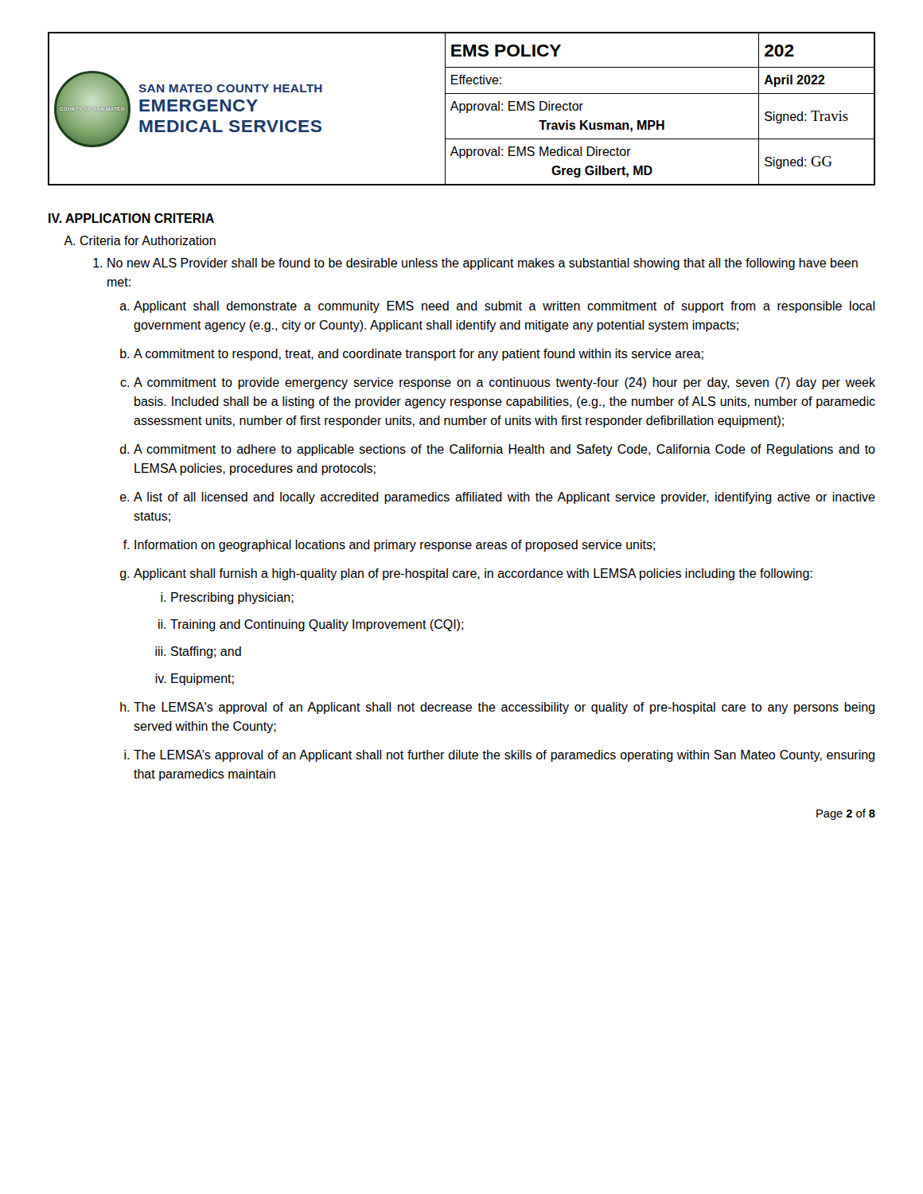| SAN MATEO COUNTY HEALTH EMERGENCY MEDICAL SERVICES | EMS POLICY | 202 |
| Effective: | April 2022 |
| Approval: EMS Director Travis Kusman, MPH | Signed: Travis |
| Approval: EMS Medical Director Greg Gilbert, MD | Signed: GG |
IV. APPLICATION CRITERIA
Criteria for Authorization
No new ALS Provider shall be found to be desirable unless the applicant makes a substantial showing that all the following have been met:
Applicant shall demonstrate a community EMS need and submit a written commitment of support from a responsible local government agency (e.g., city or County). Applicant shall identify and mitigate any potential system impacts;
A commitment to respond, treat, and coordinate transport for any patient found within its service area;
A commitment to provide emergency service response on a continuous twenty-four (24) hour per day, seven (7) day per week basis. Included shall be a listing of the provider agency response capabilities, (e.g., the number of ALS units, number of paramedic assessment units, number of first responder units, and number of units with first responder defibrillation equipment);
A commitment to adhere to applicable sections of the California Health and Safety Code, California Code of Regulations and to LEMSA policies, procedures and protocols;
A list of all licensed and locally accredited paramedics affiliated with the Applicant service provider, identifying active or inactive status;
Information on geographical locations and primary response areas of proposed service units;
Applicant shall furnish a high-quality plan of pre-hospital care, in accordance with LEMSA policies including the following:
Prescribing physician;
Training and Continuing Quality Improvement (CQI);
Staffing; and
Equipment;
The LEMSA's approval of an Applicant shall not decrease the accessibility or quality of pre-hospital care to any persons being served within the County;
The LEMSA’s approval of an Applicant shall not further dilute the skills of paramedics operating within San Mateo County, ensuring that paramedics maintain
Page 2 of 8